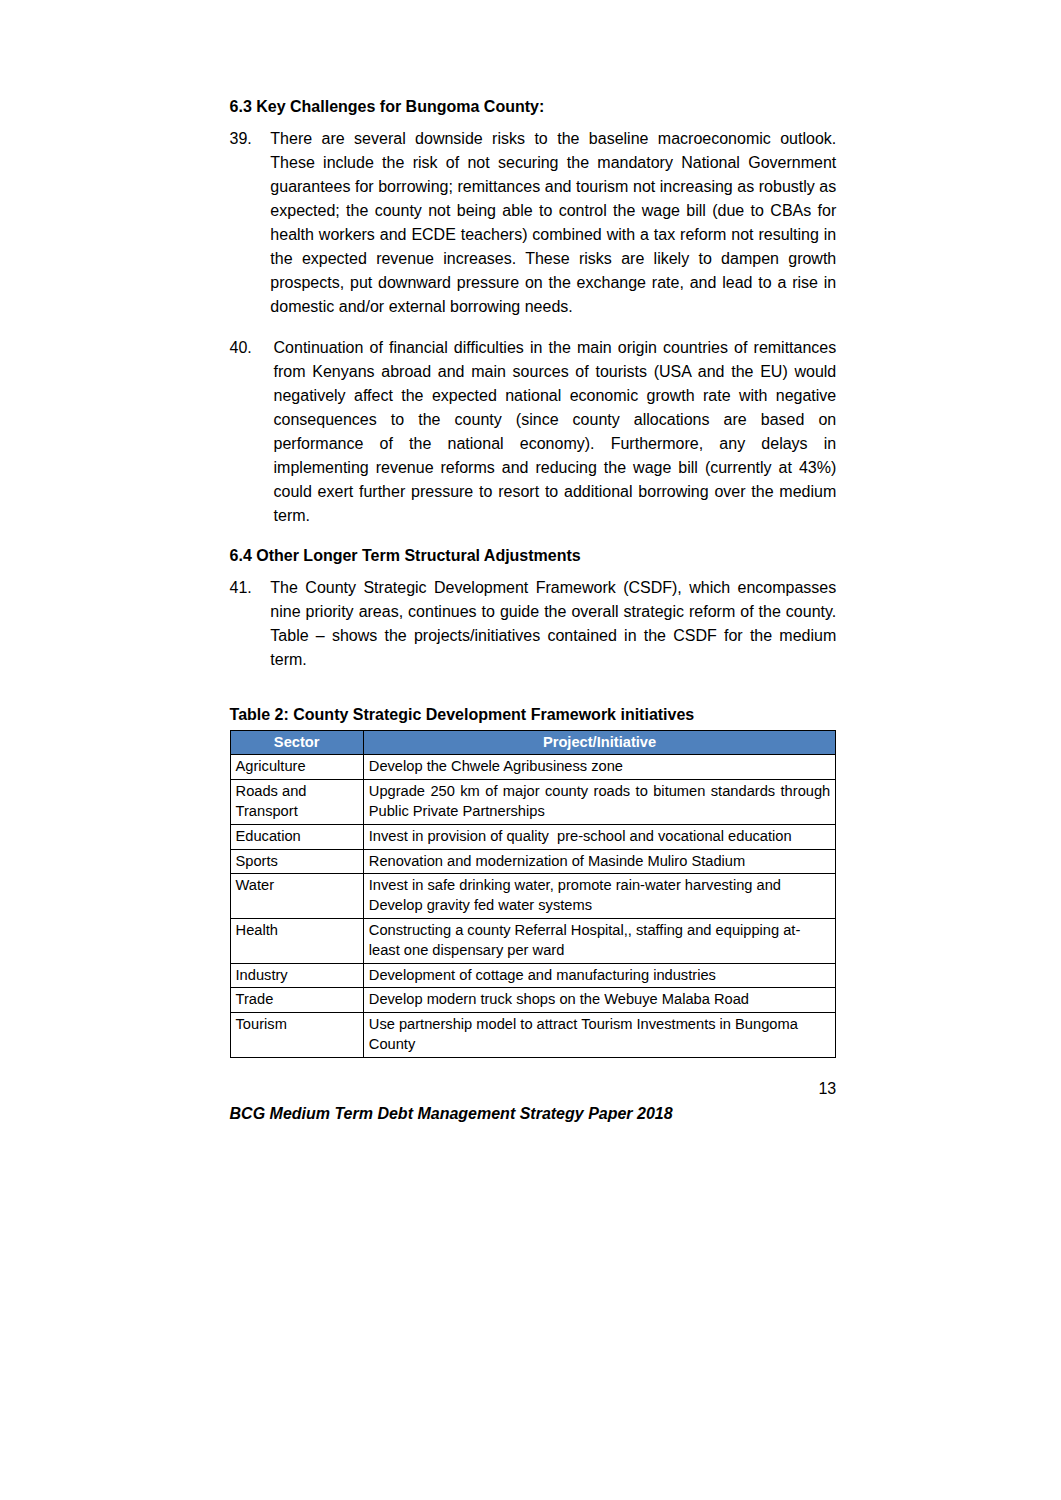6.3 Key Challenges for Bungoma County:
39. There are several downside risks to the baseline macroeconomic outlook. These include the risk of not securing the mandatory National Government guarantees for borrowing; remittances and tourism not increasing as robustly as expected; the county not being able to control the wage bill (due to CBAs for health workers and ECDE teachers) combined with a tax reform not resulting in the expected revenue increases. These risks are likely to dampen growth prospects, put downward pressure on the exchange rate, and lead to a rise in domestic and/or external borrowing needs.
40. Continuation of financial difficulties in the main origin countries of remittances from Kenyans abroad and main sources of tourists (USA and the EU) would negatively affect the expected national economic growth rate with negative consequences to the county (since county allocations are based on performance of the national economy). Furthermore, any delays in implementing revenue reforms and reducing the wage bill (currently at 43%) could exert further pressure to resort to additional borrowing over the medium term.
6.4 Other Longer Term Structural Adjustments
41. The County Strategic Development Framework (CSDF), which encompasses nine priority areas, continues to guide the overall strategic reform of the county. Table – shows the projects/initiatives contained in the CSDF for the medium term.
Table 2: County Strategic Development Framework initiatives
| Sector | Project/Initiative |
| --- | --- |
| Agriculture | Develop the Chwele Agribusiness zone |
| Roads and Transport | Upgrade 250 km of major county roads to bitumen standards through Public Private Partnerships |
| Education | Invest in provision of quality pre-school and vocational education |
| Sports | Renovation and modernization of Masinde Muliro Stadium |
| Water | Invest in safe drinking water, promote rain-water harvesting and Develop gravity fed water systems |
| Health | Constructing a county Referral Hospital,, staffing and equipping at-least one dispensary per ward |
| Industry | Development of cottage and manufacturing industries |
| Trade | Develop modern truck shops on the Webuye Malaba Road |
| Tourism | Use partnership model to attract Tourism Investments in Bungoma County |
13
BCG Medium Term Debt Management Strategy Paper 2018